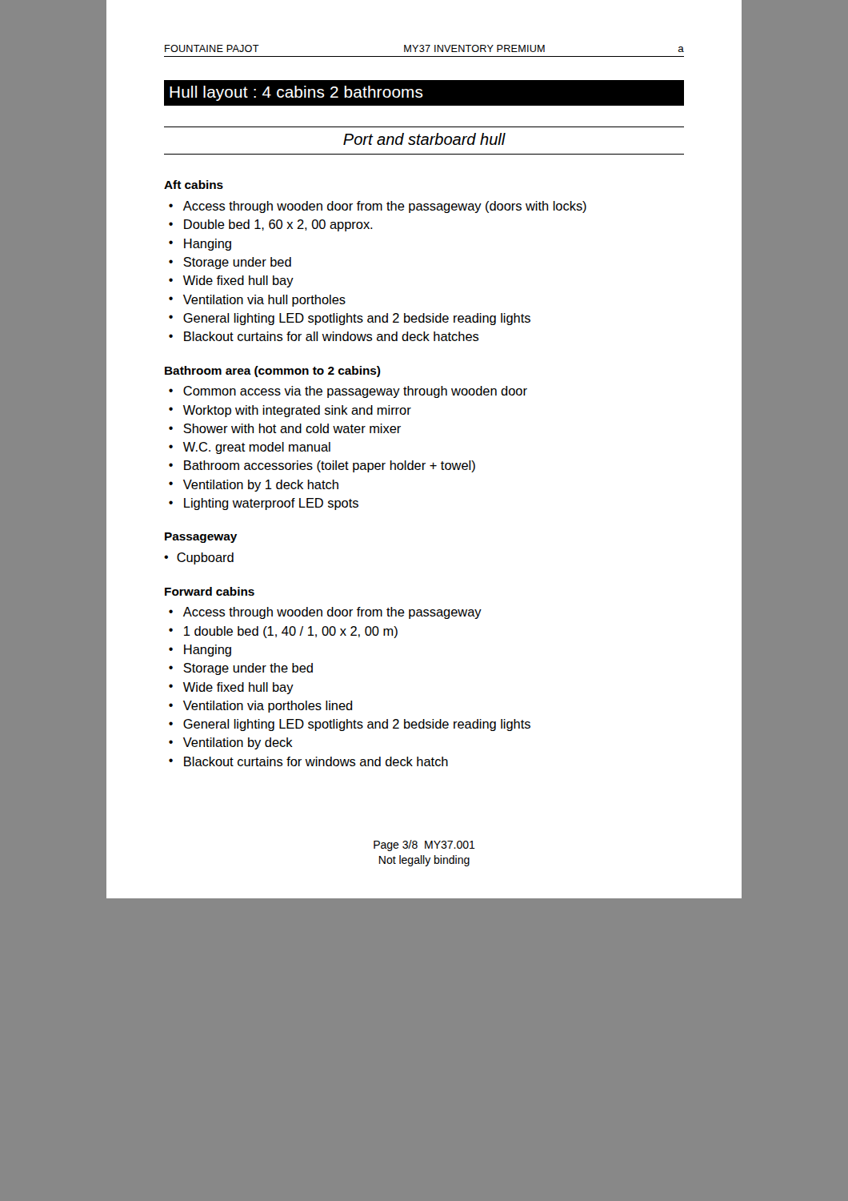FOUNTAINE PAJOT MY37 INVENTORY PREMIUM a
Hull layout : 4 cabins 2 bathrooms
Port and starboard hull
Aft cabins
Access through wooden door from the passageway (doors with locks)
Double bed 1, 60 x 2, 00 approx.
Hanging
Storage under bed
Wide fixed hull bay
Ventilation via hull portholes
General lighting LED spotlights and 2 bedside reading lights
Blackout curtains for all windows and deck hatches
Bathroom area (common to 2 cabins)
Common access via the passageway through wooden door
Worktop with integrated sink and mirror
Shower with hot and cold water mixer
W.C. great model manual
Bathroom accessories (toilet paper holder + towel)
Ventilation by 1 deck hatch
Lighting waterproof LED spots
Passageway
Cupboard
Forward cabins
Access through wooden door from the passageway
1 double bed (1, 40 / 1, 00 x 2, 00 m)
Hanging
Storage under the bed
Wide fixed hull bay
Ventilation via portholes lined
General lighting LED spotlights and 2 bedside reading lights
Ventilation by deck
Blackout curtains for windows and deck hatch
Page 3/8 MY37.001
Not legally binding